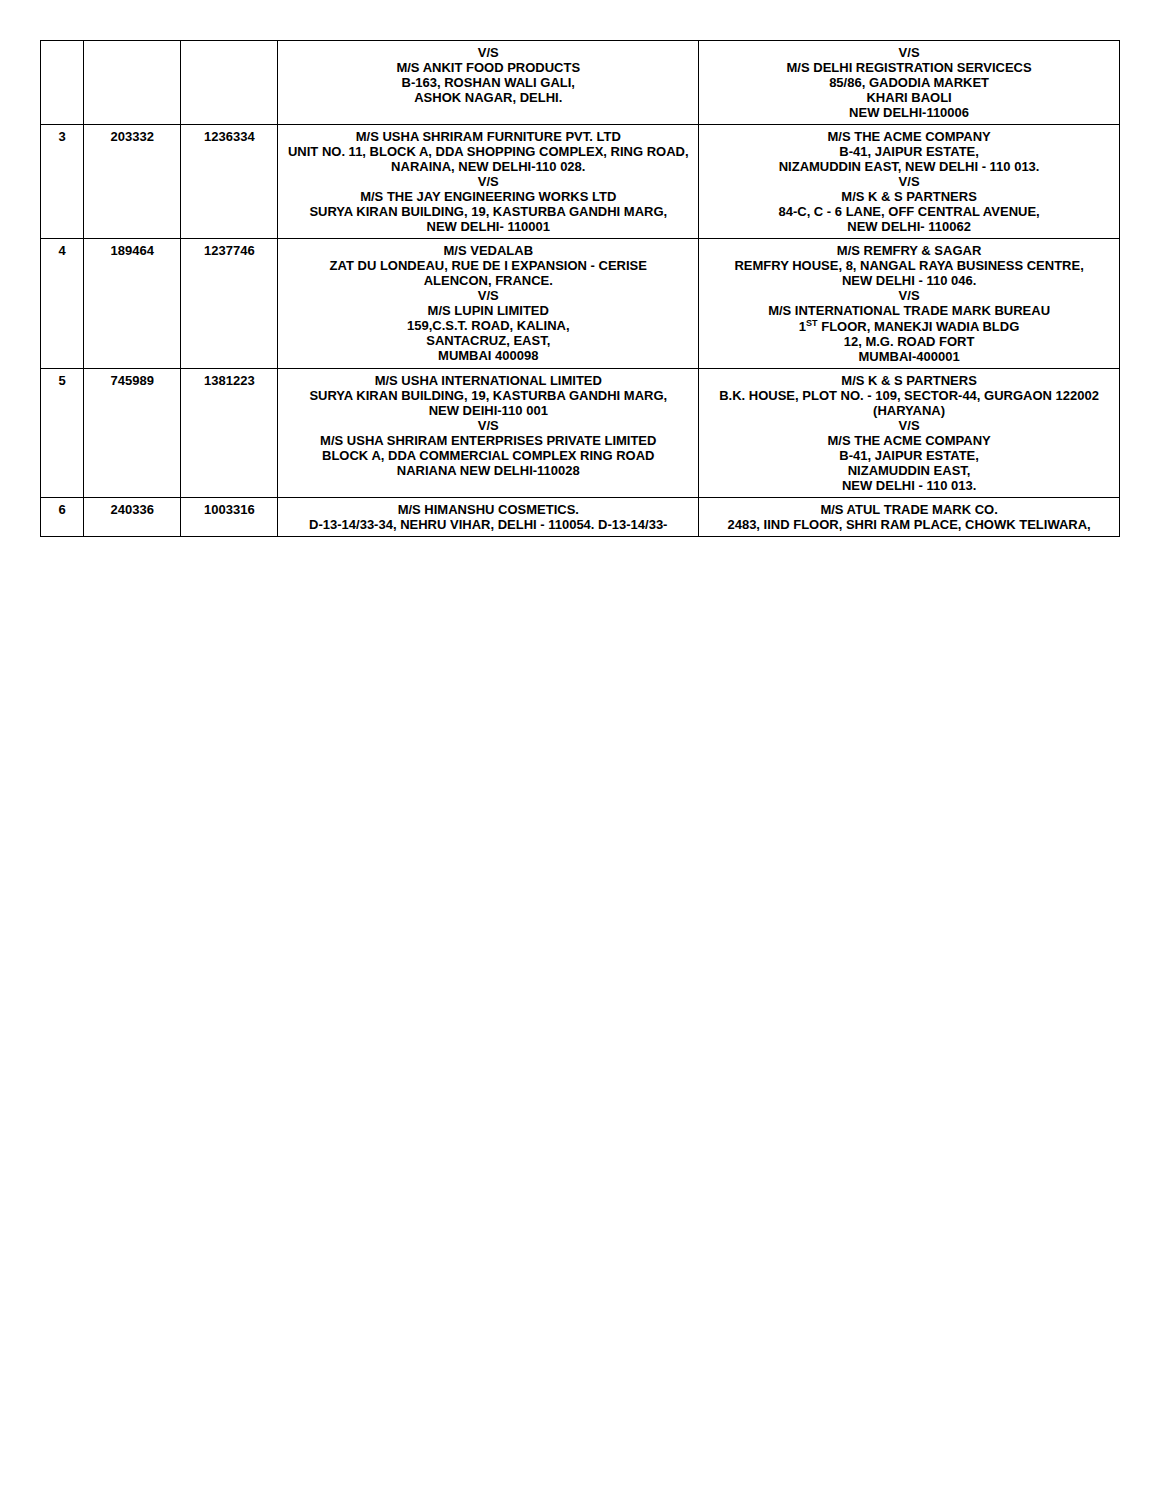| | | | V/S M/S ANKIT FOOD PRODUCTS B-163, ROSHAN WALI GALI, ASHOK NAGAR, DELHI. | V/S M/S DELHI REGISTRATION SERVICECS 85/86, GADODIA MARKET KHARI BAOLI NEW DELHI-110006 |
| 3 | 203332 | 1236334 | M/S USHA SHRIRAM FURNITURE PVT. LTD UNIT NO. 11, BLOCK A, DDA SHOPPING COMPLEX, RING ROAD, NARAINA, NEW DELHI-110 028. V/S M/S THE JAY ENGINEERING WORKS LTD SURYA KIRAN BUILDING, 19, KASTURBA GANDHI MARG, NEW DELHI- 110001 | M/S THE ACME COMPANY B-41, JAIPUR ESTATE, NIZAMUDDIN EAST, NEW DELHI - 110 013. V/S M/S K & S PARTNERS 84-C, C - 6 LANE, OFF CENTRAL AVENUE, NEW DELHI- 110062 |
| 4 | 189464 | 1237746 | M/S VEDALAB ZAT DU LONDEAU, RUE DE I EXPANSION - CERISE ALENCON, FRANCE. V/S M/S LUPIN LIMITED 159,C.S.T. ROAD, KALINA, SANTACRUZ, EAST, MUMBAI 400098 | M/S REMFRY & SAGAR REMFRY HOUSE, 8, NANGAL RAYA BUSINESS CENTRE, NEW DELHI - 110 046. V/S M/S INTERNATIONAL TRADE MARK BUREAU 1 ST FLOOR, MANEKJI WADIA BLDG 12, M.G. ROAD FORT MUMBAI-400001 |
| 5 | 745989 | 1381223 | M/S USHA INTERNATIONAL LIMITED SURYA KIRAN BUILDING, 19, KASTURBA GANDHI MARG, NEW DEIHI-110 001 V/S M/S USHA SHRIRAM ENTERPRISES PRIVATE LIMITED BLOCK A, DDA COMMERCIAL COMPLEX RING ROAD NARIANA NEW DELHI-110028 | M/S K & S PARTNERS B.K. HOUSE, PLOT NO. - 109, SECTOR-44, GURGAON 122002 (HARYANA) V/S M/S THE ACME COMPANY B-41, JAIPUR ESTATE, NIZAMUDDIN EAST, NEW DELHI - 110 013. |
| 6 | 240336 | 1003316 | M/S HIMANSHU COSMETICS. D-13-14/33-34, NEHRU VIHAR, DELHI - 110054. D-13-14/33- | M/S ATUL TRADE MARK CO. 2483, IIND FLOOR, SHRI RAM PLACE, CHOWK TELIWARA, |